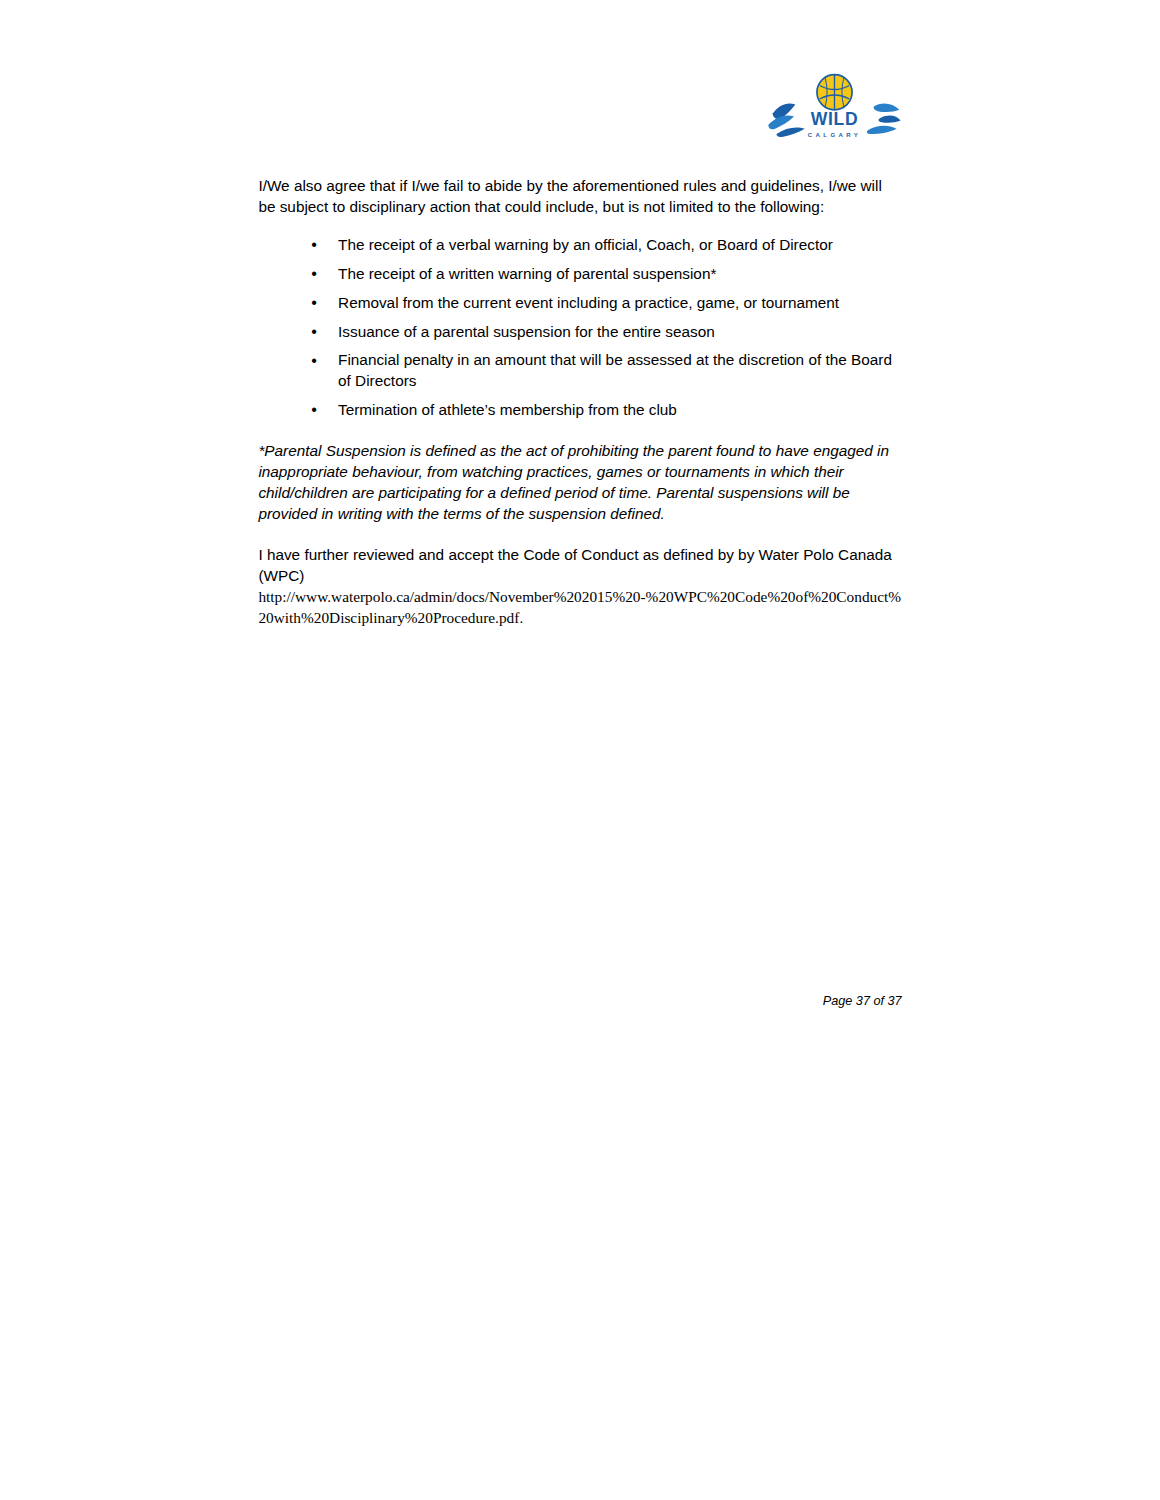WILD CALGARY
I/We also agree that if I/we fail to abide by the aforementioned rules and guidelines, I/we will be subject to disciplinary action that could include, but is not limited to the following:
The receipt of a verbal warning by an official, Coach, or Board of Director
The receipt of a written warning of parental suspension*
Removal from the current event including a practice, game, or tournament
Issuance of a parental suspension for the entire season
Financial penalty in an amount that will be assessed at the discretion of the Board of Directors
Termination of athlete’s membership from the club
*Parental Suspension is defined as the act of prohibiting the parent found to have engaged in inappropriate behaviour, from watching practices, games or tournaments in which their child/children are participating for a defined period of time. Parental suspensions will be provided in writing with the terms of the suspension defined.
I have further reviewed and accept the Code of Conduct as defined by by Water Polo Canada (WPC)
http://www.waterpolo.ca/admin/docs/November%202015%20-%20WPC%20Code%20of%20Conduct%20with%20Disciplinary%20Procedure.pdf.
Page 37 of 37